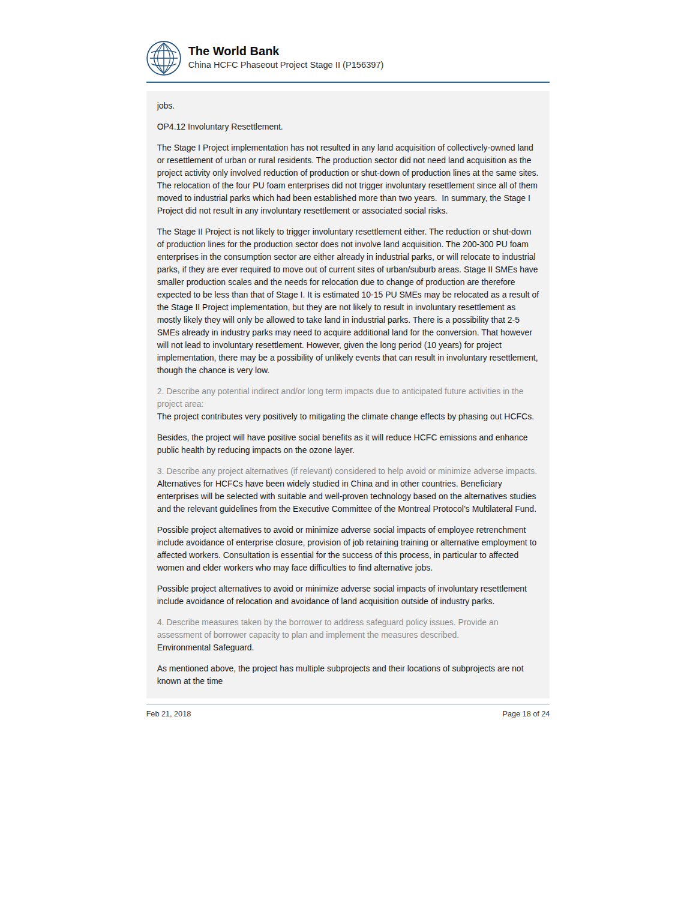The World Bank
China HCFC Phaseout Project Stage II (P156397)
jobs.
OP4.12 Involuntary Resettlement.
The Stage I Project implementation has not resulted in any land acquisition of collectively-owned land or resettlement of urban or rural residents. The production sector did not need land acquisition as the project activity only involved reduction of production or shut-down of production lines at the same sites. The relocation of the four PU foam enterprises did not trigger involuntary resettlement since all of them moved to industrial parks which had been established more than two years. In summary, the Stage I Project did not result in any involuntary resettlement or associated social risks.
The Stage II Project is not likely to trigger involuntary resettlement either. The reduction or shut-down of production lines for the production sector does not involve land acquisition. The 200-300 PU foam enterprises in the consumption sector are either already in industrial parks, or will relocate to industrial parks, if they are ever required to move out of current sites of urban/suburb areas. Stage II SMEs have smaller production scales and the needs for relocation due to change of production are therefore expected to be less than that of Stage I. It is estimated 10-15 PU SMEs may be relocated as a result of the Stage II Project implementation, but they are not likely to result in involuntary resettlement as mostly likely they will only be allowed to take land in industrial parks. There is a possibility that 2-5 SMEs already in industry parks may need to acquire additional land for the conversion. That however will not lead to involuntary resettlement. However, given the long period (10 years) for project implementation, there may be a possibility of unlikely events that can result in involuntary resettlement, though the chance is very low.
2. Describe any potential indirect and/or long term impacts due to anticipated future activities in the project area:
The project contributes very positively to mitigating the climate change effects by phasing out HCFCs.
Besides, the project will have positive social benefits as it will reduce HCFC emissions and enhance public health by reducing impacts on the ozone layer.
3. Describe any project alternatives (if relevant) considered to help avoid or minimize adverse impacts.
Alternatives for HCFCs have been widely studied in China and in other countries. Beneficiary enterprises will be selected with suitable and well-proven technology based on the alternatives studies and the relevant guidelines from the Executive Committee of the Montreal Protocol’s Multilateral Fund.
Possible project alternatives to avoid or minimize adverse social impacts of employee retrenchment include avoidance of enterprise closure, provision of job retaining training or alternative employment to affected workers. Consultation is essential for the success of this process, in particular to affected women and elder workers who may face difficulties to find alternative jobs.
Possible project alternatives to avoid or minimize adverse social impacts of involuntary resettlement include avoidance of relocation and avoidance of land acquisition outside of industry parks.
4. Describe measures taken by the borrower to address safeguard policy issues. Provide an assessment of borrower capacity to plan and implement the measures described.
Environmental Safeguard.
As mentioned above, the project has multiple subprojects and their locations of subprojects are not known at the time
Feb 21, 2018 Page 18 of 24